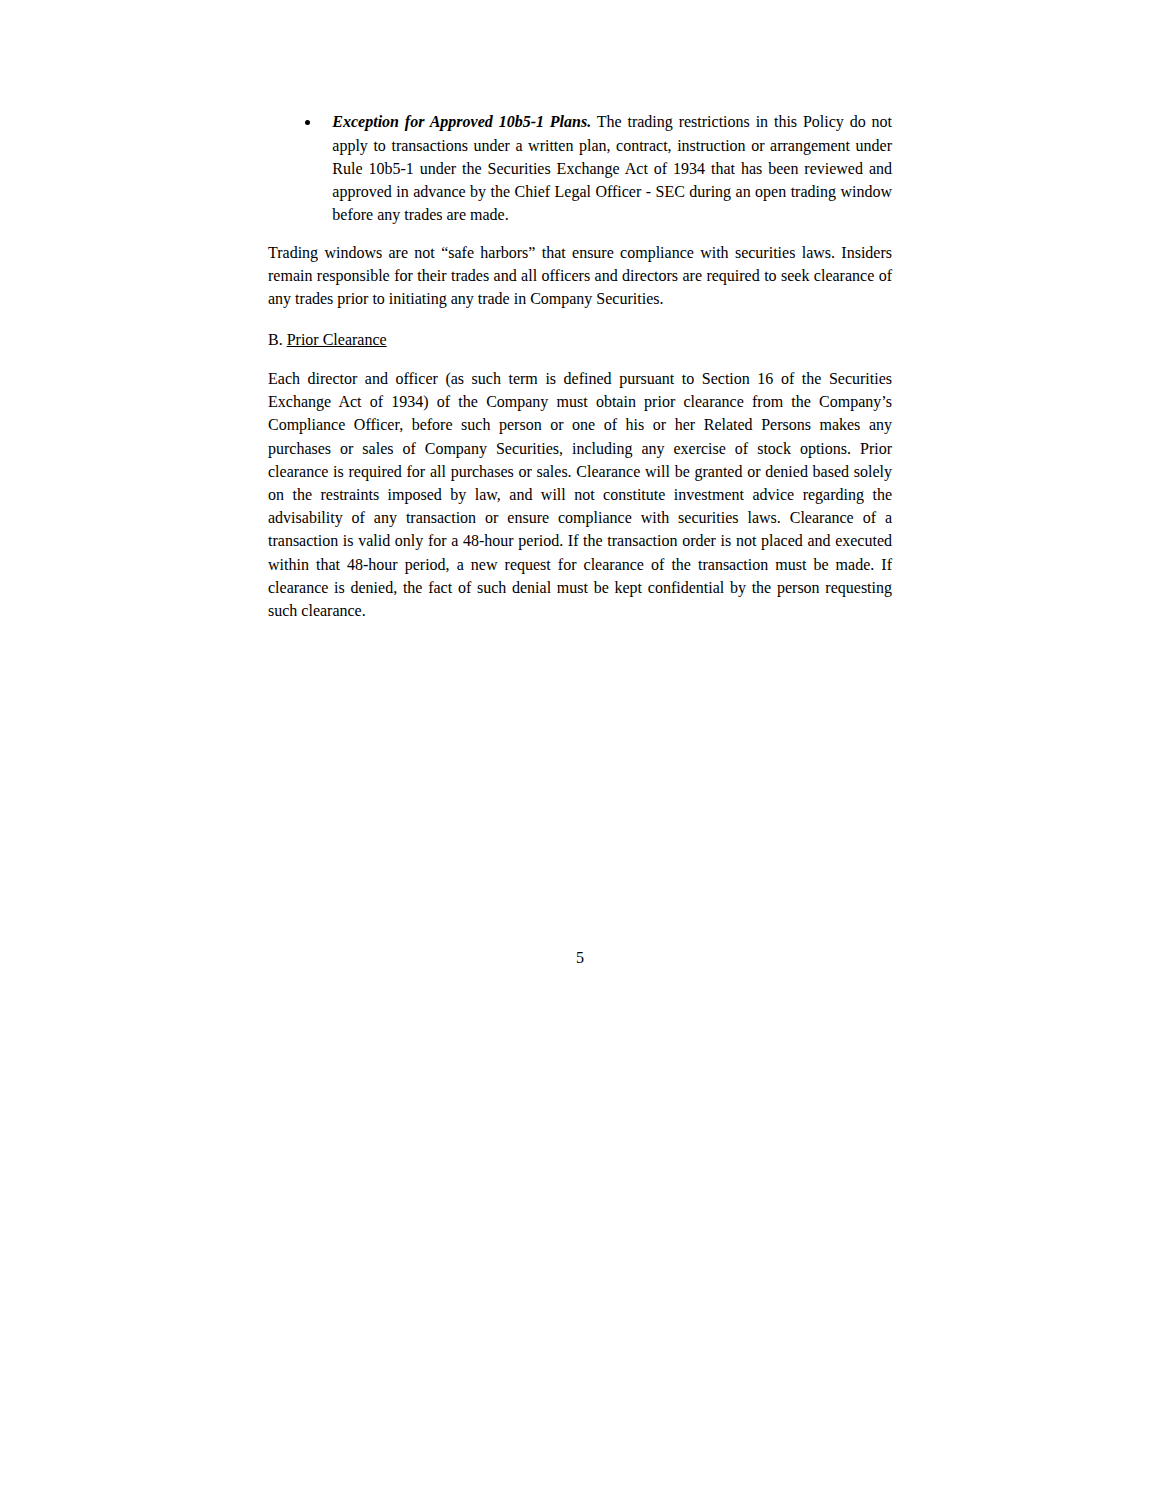Exception for Approved 10b5-1 Plans. The trading restrictions in this Policy do not apply to transactions under a written plan, contract, instruction or arrangement under Rule 10b5-1 under the Securities Exchange Act of 1934 that has been reviewed and approved in advance by the Chief Legal Officer - SEC during an open trading window before any trades are made.
Trading windows are not “safe harbors” that ensure compliance with securities laws. Insiders remain responsible for their trades and all officers and directors are required to seek clearance of any trades prior to initiating any trade in Company Securities.
B. Prior Clearance
Each director and officer (as such term is defined pursuant to Section 16 of the Securities Exchange Act of 1934) of the Company must obtain prior clearance from the Company’s Compliance Officer, before such person or one of his or her Related Persons makes any purchases or sales of Company Securities, including any exercise of stock options. Prior clearance is required for all purchases or sales. Clearance will be granted or denied based solely on the restraints imposed by law, and will not constitute investment advice regarding the advisability of any transaction or ensure compliance with securities laws. Clearance of a transaction is valid only for a 48-hour period. If the transaction order is not placed and executed within that 48-hour period, a new request for clearance of the transaction must be made. If clearance is denied, the fact of such denial must be kept confidential by the person requesting such clearance.
5